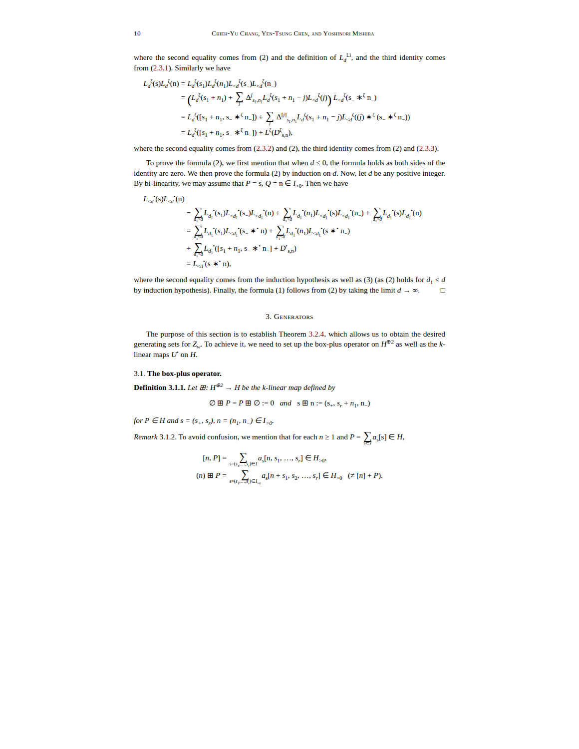10 Chieh-Yu Chang, Yen-Tsung Chen, and Yoshinori Mishiba
where the second equality comes from (2) and the definition of LdLi, and the third identity comes from (2.3.1). Similarly we have
| L d ζ ( s ) L d ζ ( n ) | = | L d ζ ( s 1 ) L d ζ ( n 1 ) L < d ζ ( s − ) L < d ζ ( n − ) |
| | = | ( L d ζ ( s 1 + n 1 ) + ∑ j Δ j s 1 , n 1 L d ζ ( s 1 + n 1 − j ) L < d ζ ( j ) ) L < d ζ ( s − ∗ ζ n − ) |
| | = | L d ζ ([ s 1 + n 1 , s − ∗ ζ n − ]) + ∑ j Δ [ j ] s 1 , n 1 L d ζ ( s 1 + n 1 − j ) L < d ζ (( j ) ∗ ζ ( s − ∗ ζ n − )) |
| | = | L d ζ ([ s 1 + n 1 , s − ∗ ζ n − ]) + L ζ ( D ζ s , n ), |
where the second equality comes from (2.3.2) and (2), the third identity comes from (2) and (2.3.3).
To prove the formula (2), we first mention that when d ≤ 0, the formula holds as both sides of the identity are zero. We then prove the formula (2) by induction on d. Now, let d be any positive integer. By bi-linearity, we may assume that P = s, Q = n ∈ I>0. Then we have
| L < d • ( s ) L < d • ( n ) | | |
| | = | ∑ d 1 < d L d 1 • ( s 1 ) L < d 1 • ( s − ) L < d 1 • ( n ) + ∑ d 1 < d L d 1 • ( n 1 ) L < d 1 • ( s ) L < d 1 • ( n − ) + ∑ d 1 < d L d 1 • ( s ) L d 1 • ( n ) |
| | = | ∑ d 1 < d L d 1 • ( s 1 ) L < d 1 • ( s − ∗ • n ) + ∑ d 1 < d L d 1 • ( n 1 ) L < d 1 • ( s ∗ • n − ) |
| | + | ∑ d 1 < d L d 1 • ([ s 1 + n 1 , s − ∗ • n − ] + D • s , n ) |
| | = | L < d • ( s ∗ • n ), |
where the second equality comes from the induction hypothesis as well as (3) (as (2) holds for d1 < d by induction hypothesis). Finally, the formula (1) follows from (2) by taking the limit d → ∞. □
3. Generators
The purpose of this section is to establish Theorem 3.2.4, which allows us to obtain the desired generating sets for Zw. To achieve it, we need to set up the box-plus operator on H⊕2 as well as the k-linear maps U• on H.
3.1. The box-plus operator.
Definition 3.1.1. Let ⊞: H⊕2 → H be the k-linear map defined by
∅ ⊞ P = P ⊞ ∅ := 0 and s ⊞ n := (s+, sr + n1, n−)
for P ∈ H and s = (s+, sr), n = (n1, n−) ∈ I>0.
Remark 3.1.2. To avoid confusion, we mention that for each n ≥ 1 and P = ∑s∈I as[s] ∈ H,
| [ n , P ] | = | ∑ s =( s 1 ,…, s r )∈ I a s [ n , s 1 , …, s r ] ∈ H >0 , |
| ( n ) ⊞ P | = | ∑ s =( s 1 ,…, s r )∈ I >0 a s [ n + s 1 , s 2 , …, s r ] ∈ H >0 (≠ [ n ] + P ). |